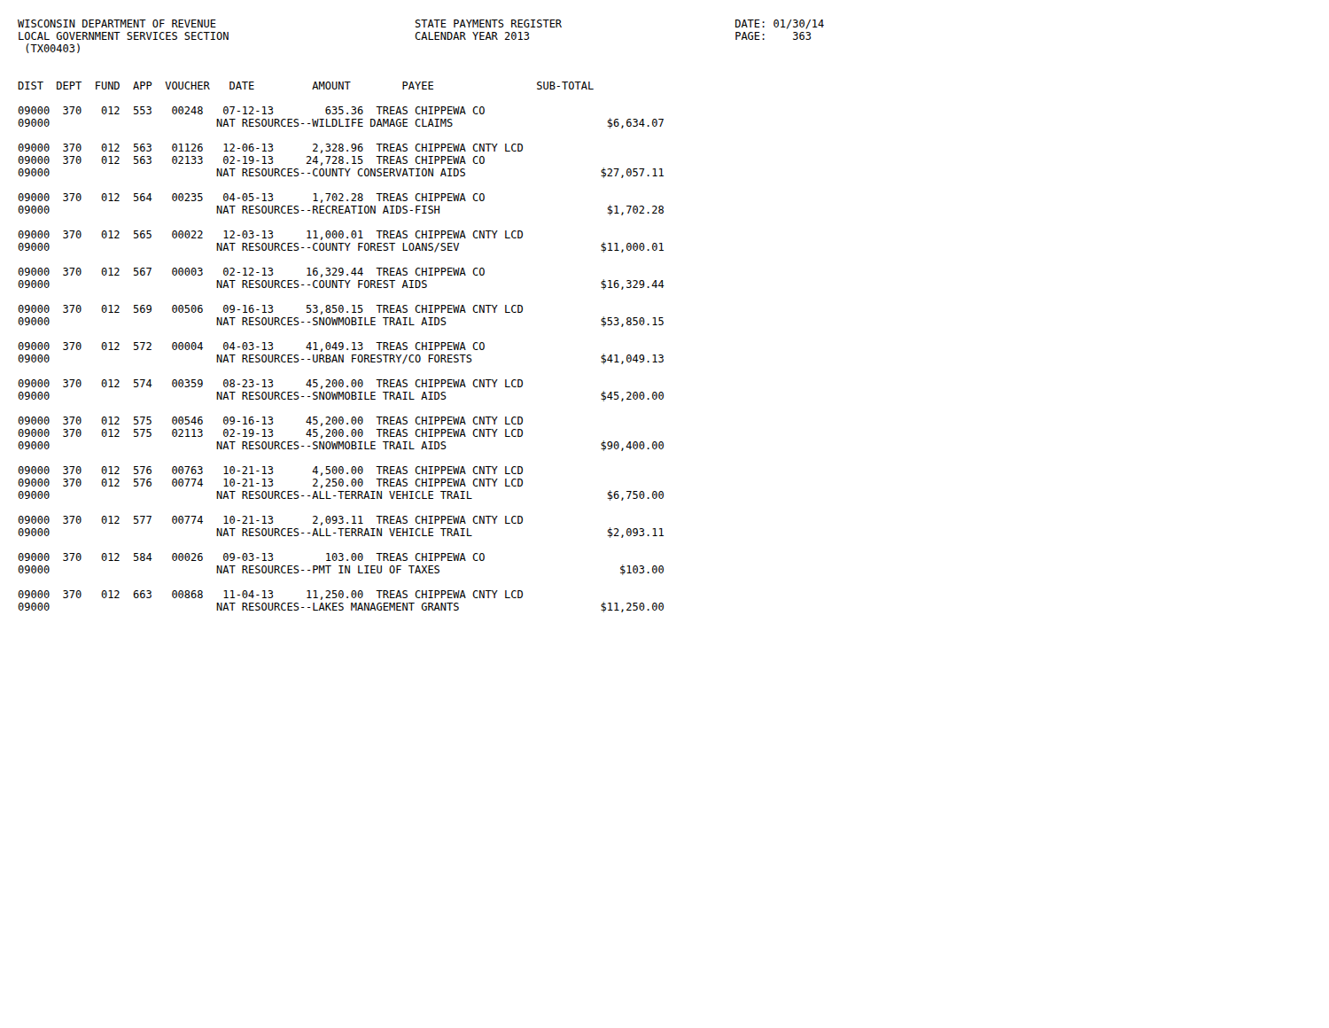WISCONSIN DEPARTMENT OF REVENUE                               STATE PAYMENTS REGISTER                           DATE: 01/30/14
LOCAL GOVERNMENT SERVICES SECTION                             CALENDAR YEAR 2013                                PAGE:    363
 (TX00403)


DIST  DEPT  FUND  APP  VOUCHER   DATE         AMOUNT        PAYEE                SUB-TOTAL

09000  370   012  553   00248   07-12-13        635.36  TREAS CHIPPEWA CO
09000                          NAT RESOURCES--WILDLIFE DAMAGE CLAIMS                        $6,634.07

09000  370   012  563   01126   12-06-13      2,328.96  TREAS CHIPPEWA CNTY LCD
09000  370   012  563   02133   02-19-13     24,728.15  TREAS CHIPPEWA CO
09000                          NAT RESOURCES--COUNTY CONSERVATION AIDS                     $27,057.11

09000  370   012  564   00235   04-05-13      1,702.28  TREAS CHIPPEWA CO
09000                          NAT RESOURCES--RECREATION AIDS-FISH                          $1,702.28

09000  370   012  565   00022   12-03-13     11,000.01  TREAS CHIPPEWA CNTY LCD
09000                          NAT RESOURCES--COUNTY FOREST LOANS/SEV                      $11,000.01

09000  370   012  567   00003   02-12-13     16,329.44  TREAS CHIPPEWA CO
09000                          NAT RESOURCES--COUNTY FOREST AIDS                           $16,329.44

09000  370   012  569   00506   09-16-13     53,850.15  TREAS CHIPPEWA CNTY LCD
09000                          NAT RESOURCES--SNOWMOBILE TRAIL AIDS                        $53,850.15

09000  370   012  572   00004   04-03-13     41,049.13  TREAS CHIPPEWA CO
09000                          NAT RESOURCES--URBAN FORESTRY/CO FORESTS                    $41,049.13

09000  370   012  574   00359   08-23-13     45,200.00  TREAS CHIPPEWA CNTY LCD
09000                          NAT RESOURCES--SNOWMOBILE TRAIL AIDS                        $45,200.00

09000  370   012  575   00546   09-16-13     45,200.00  TREAS CHIPPEWA CNTY LCD
09000  370   012  575   02113   02-19-13     45,200.00  TREAS CHIPPEWA CNTY LCD
09000                          NAT RESOURCES--SNOWMOBILE TRAIL AIDS                        $90,400.00

09000  370   012  576   00763   10-21-13      4,500.00  TREAS CHIPPEWA CNTY LCD
09000  370   012  576   00774   10-21-13      2,250.00  TREAS CHIPPEWA CNTY LCD
09000                          NAT RESOURCES--ALL-TERRAIN VEHICLE TRAIL                     $6,750.00

09000  370   012  577   00774   10-21-13      2,093.11  TREAS CHIPPEWA CNTY LCD
09000                          NAT RESOURCES--ALL-TERRAIN VEHICLE TRAIL                     $2,093.11

09000  370   012  584   00026   09-03-13        103.00  TREAS CHIPPEWA CO
09000                          NAT RESOURCES--PMT IN LIEU OF TAXES                            $103.00

09000  370   012  663   00868   11-04-13     11,250.00  TREAS CHIPPEWA CNTY LCD
09000                          NAT RESOURCES--LAKES MANAGEMENT GRANTS                      $11,250.00